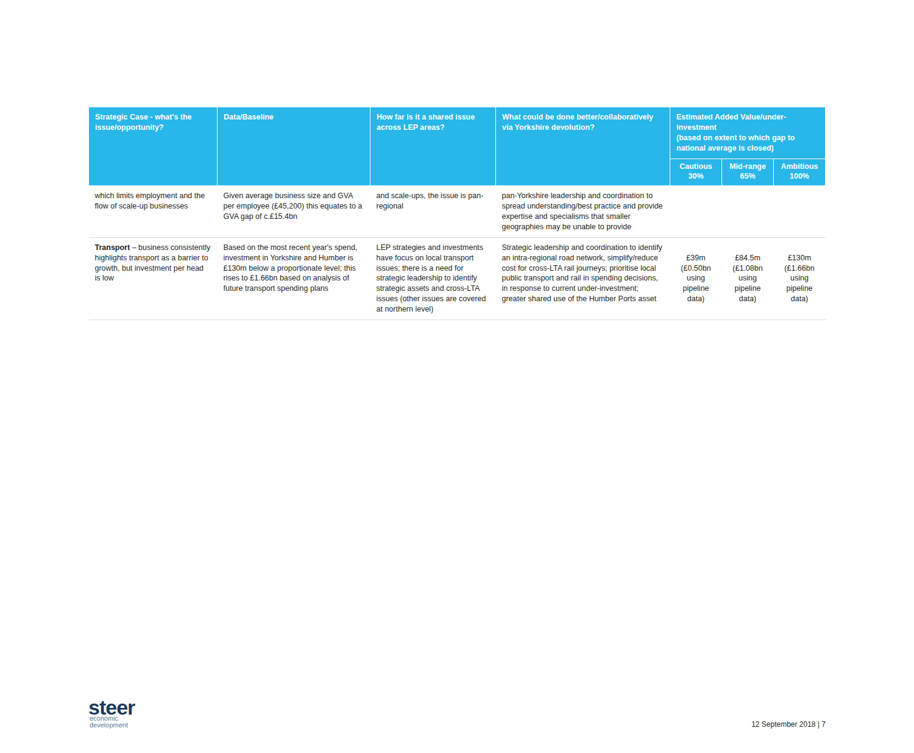| Strategic Case - what's the issue/opportunity? | Data/Baseline | How far is it a shared issue across LEP areas? | What could be done better/collaboratively via Yorkshire devolution? | Estimated Added Value/under-investment (based on extent to which gap to national average is closed) |
| --- | --- | --- | --- | --- |
| Cautious 30% | Mid-range 65% | Ambitious 100% |
| which limits employment and the flow of scale-up businesses | Given average business size and GVA per employee (£45,200) this equates to a GVA gap of c.£15.4bn | and scale-ups, the issue is pan-regional | pan-Yorkshire leadership and coordination to spread understanding/best practice and provide expertise and specialisms that smaller geographies may be unable to provide | | | |
| Transport – business consistently highlights transport as a barrier to growth, but investment per head is low | Based on the most recent year's spend, investment in Yorkshire and Humber is £130m below a proportionate level; this rises to £1.66bn based on analysis of future transport spending plans | LEP strategies and investments have focus on local transport issues; there is a need for strategic leadership to identify strategic assets and cross-LTA issues (other issues are covered at northern level) | Strategic leadership and coordination to identify an intra-regional road network, simplify/reduce cost for cross-LTA rail journeys; prioritise local public transport and rail in spending decisions, in response to current under-investment; greater shared use of the Humber Ports asset | £39m (£0.50bn using pipeline data) | £84.5m (£1.08bn using pipeline data) | £130m (£1.66bn using pipeline data) |
steer economic
development
12 September 2018 | 7